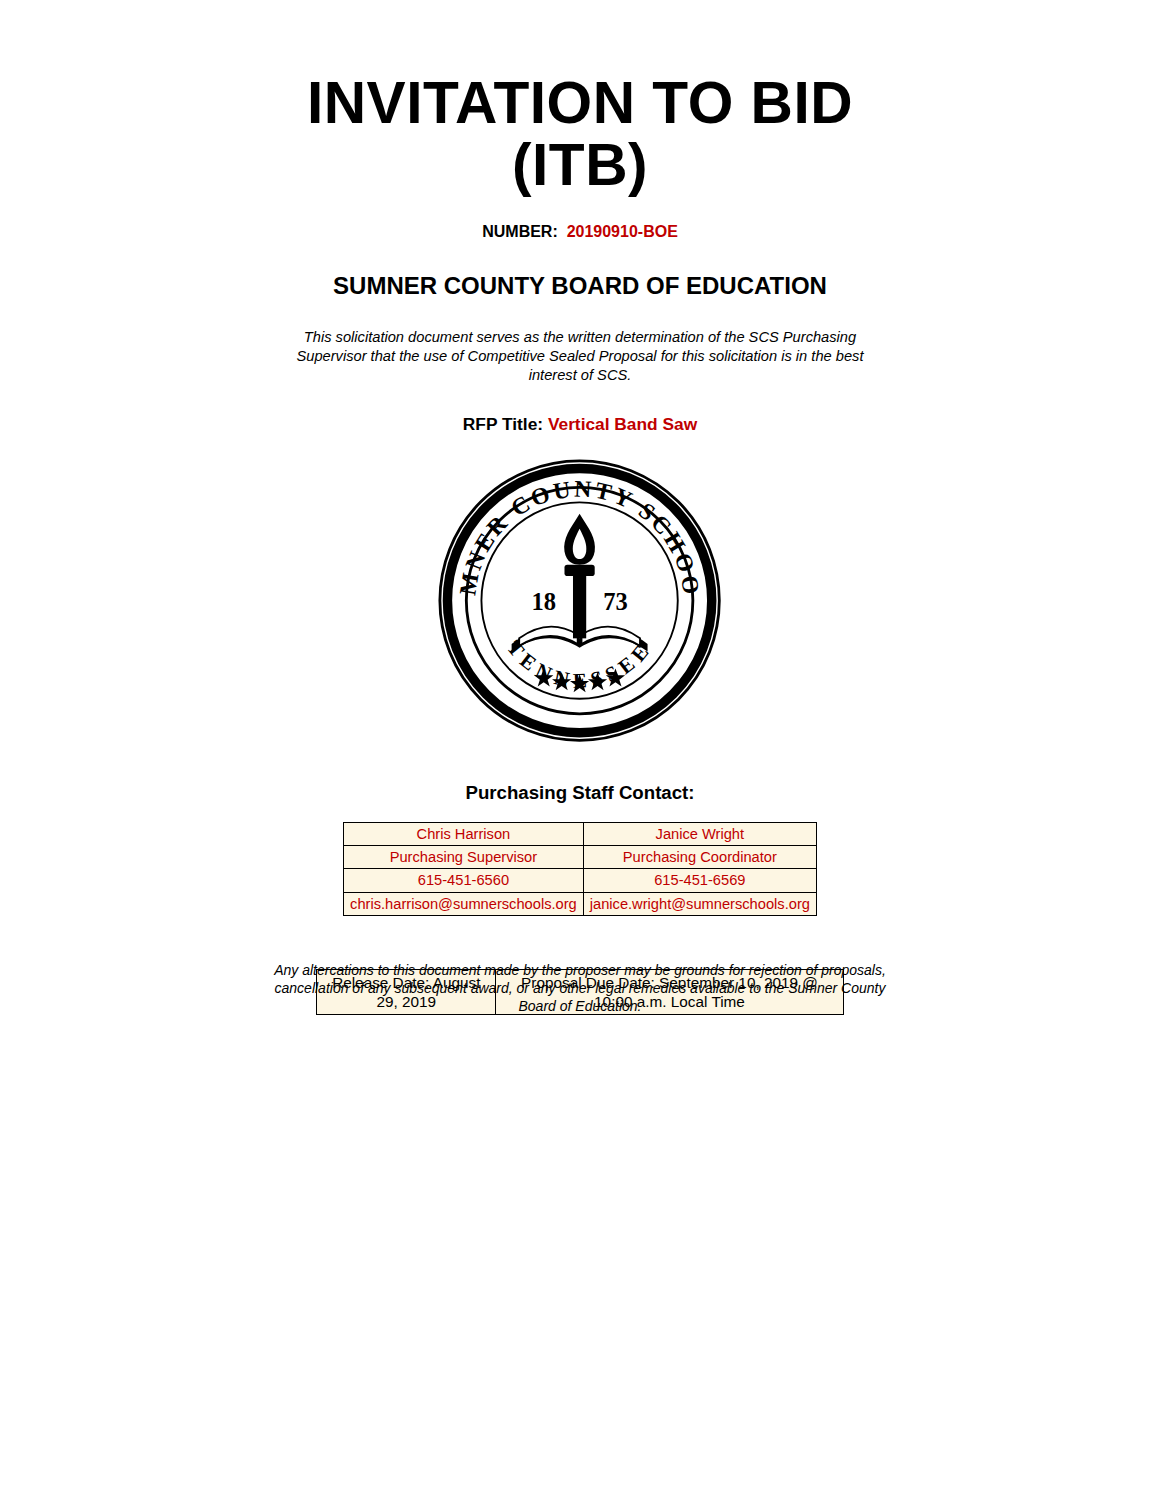INVITATION TO BID (ITB)
NUMBER: 20190910-BOE
SUMNER COUNTY BOARD OF EDUCATION
This solicitation document serves as the written determination of the SCS Purchasing Supervisor that the use of Competitive Sealed Proposal for this solicitation is in the best interest of SCS.
RFP Title: Vertical Band Saw
SUMNER COUNTY SCHOOLS TENNESSEE 18 73
Purchasing Staff Contact:
| Chris Harrison | Janice Wright |
| Purchasing Supervisor | Purchasing Coordinator |
| 615-451-6560 | 615-451-6569 |
| chris.harrison@sumnerschools.org | janice.wright@sumnerschools.org |
| Release Date: August 29, 2019 | Proposal Due Date: September 10, 2019 @ 10:00 a.m. Local Time |
Any altercations to this document made by the proposer may be grounds for rejection of proposals, cancellation of any subsequent award, or any other legal remedies available to the Sumner County Board of Education.